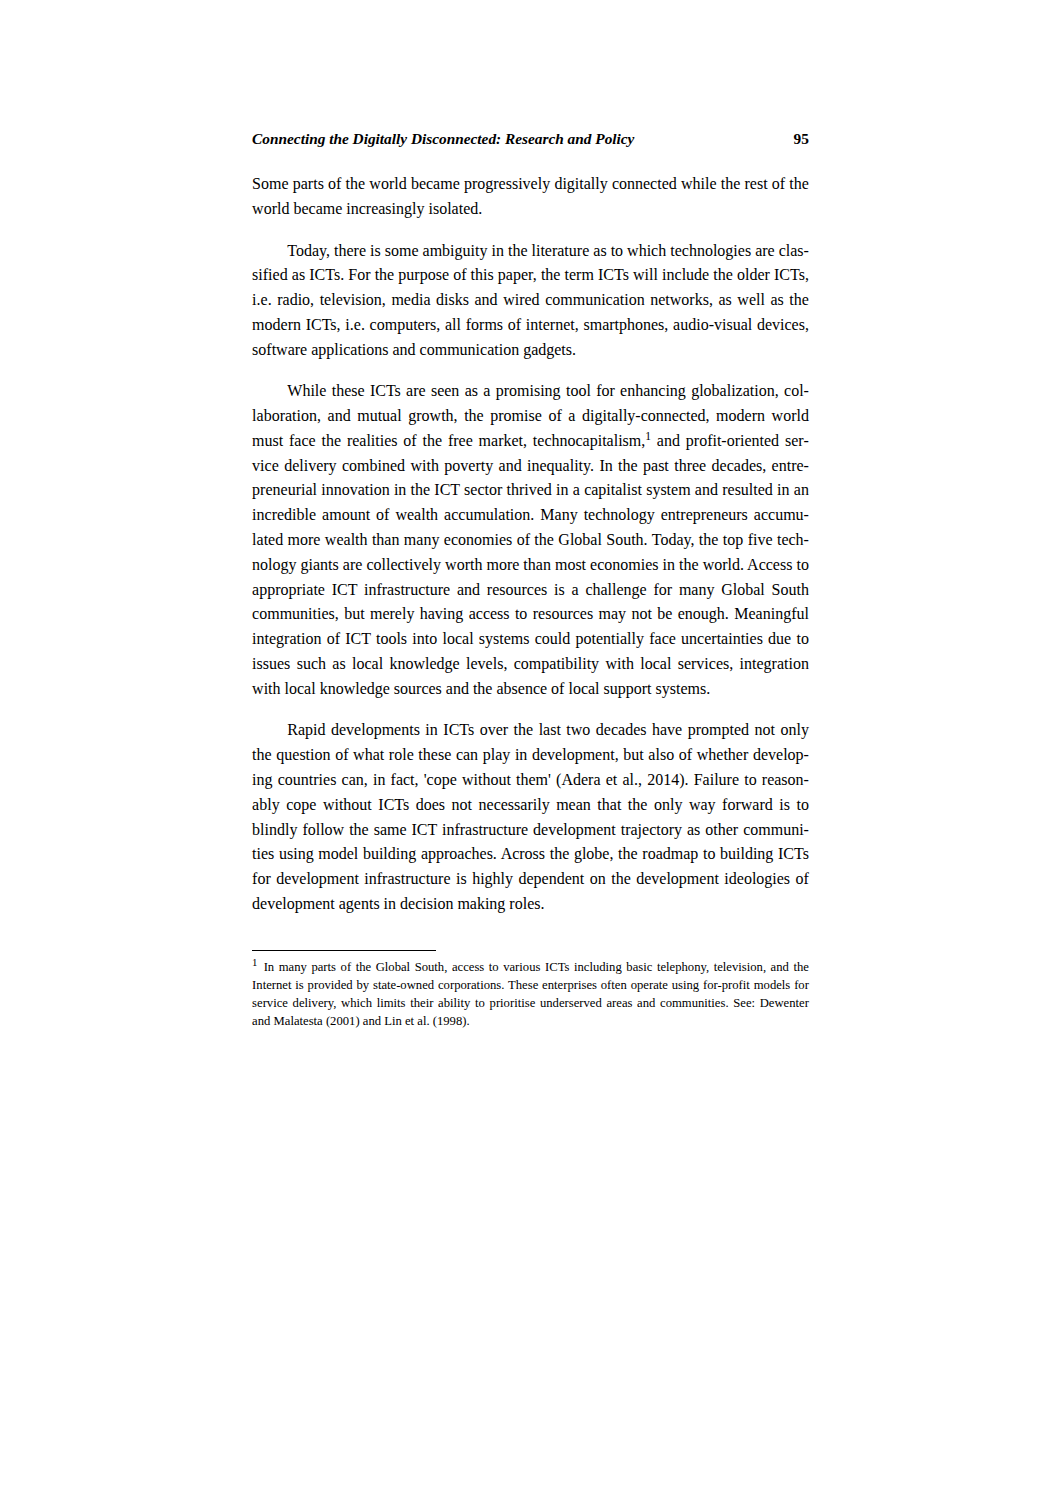Connecting the Digitally Disconnected: Research and Policy 95
Some parts of the world became progressively digitally connected while the rest of the world became increasingly isolated.
Today, there is some ambiguity in the literature as to which technologies are classified as ICTs. For the purpose of this paper, the term ICTs will include the older ICTs, i.e. radio, television, media disks and wired communication networks, as well as the modern ICTs, i.e. computers, all forms of internet, smartphones, audio-visual devices, software applications and communication gadgets.
While these ICTs are seen as a promising tool for enhancing globalization, collaboration, and mutual growth, the promise of a digitally-connected, modern world must face the realities of the free market, technocapitalism,1 and profit-oriented service delivery combined with poverty and inequality. In the past three decades, entrepreneurial innovation in the ICT sector thrived in a capitalist system and resulted in an incredible amount of wealth accumulation. Many technology entrepreneurs accumulated more wealth than many economies of the Global South. Today, the top five technology giants are collectively worth more than most economies in the world. Access to appropriate ICT infrastructure and resources is a challenge for many Global South communities, but merely having access to resources may not be enough. Meaningful integration of ICT tools into local systems could potentially face uncertainties due to issues such as local knowledge levels, compatibility with local services, integration with local knowledge sources and the absence of local support systems.
Rapid developments in ICTs over the last two decades have prompted not only the question of what role these can play in development, but also of whether developing countries can, in fact, 'cope without them' (Adera et al., 2014). Failure to reasonably cope without ICTs does not necessarily mean that the only way forward is to blindly follow the same ICT infrastructure development trajectory as other communities using model building approaches. Across the globe, the roadmap to building ICTs for development infrastructure is highly dependent on the development ideologies of development agents in decision making roles.
1 In many parts of the Global South, access to various ICTs including basic telephony, television, and the Internet is provided by state-owned corporations. These enterprises often operate using for-profit models for service delivery, which limits their ability to prioritise underserved areas and communities. See: Dewenter and Malatesta (2001) and Lin et al. (1998).